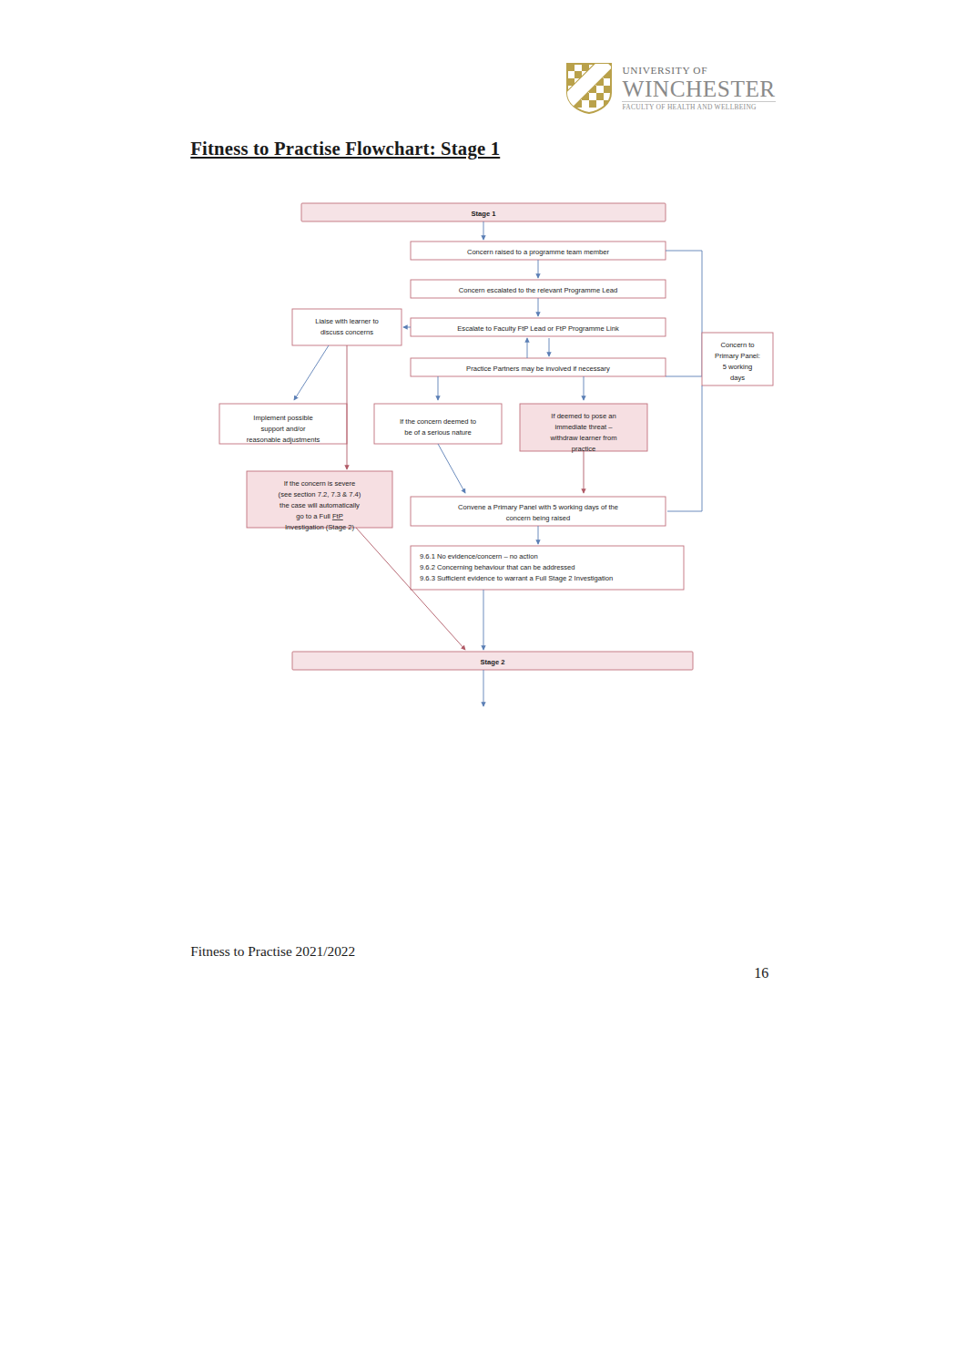University of
WINCHESTER
Faculty of Health and Wellbeing
Fitness to Practise Flowchart: Stage 1
Stage 1 Concern raised to a programme team member Concern escalated to the relevant Programme Lead Escalate to Faculty FtP Lead or FtP Programme Link Liaise with learner to discuss concerns Practice Partners may be involved if necessary Concern to Primary Panel: 5 working days Implement possible support and/or reasonable adjustments If the concern deemed to be of a serious nature If deemed to pose an immediate threat – withdraw learner from practice If the concern is severe (see section 7.2, 7.3 & 7.4) the case will automatically go to a Full FtP Investigation (Stage 2) Convene a Primary Panel with 5 working days of the concern being raised 9.6.1 No evidence/concern – no action 9.6.2 Concerning behaviour that can be addressed 9.6.3 Sufficient evidence to warrant a Full Stage 2 Investigation Stage 2
Fitness to Practise 2021/2022
16